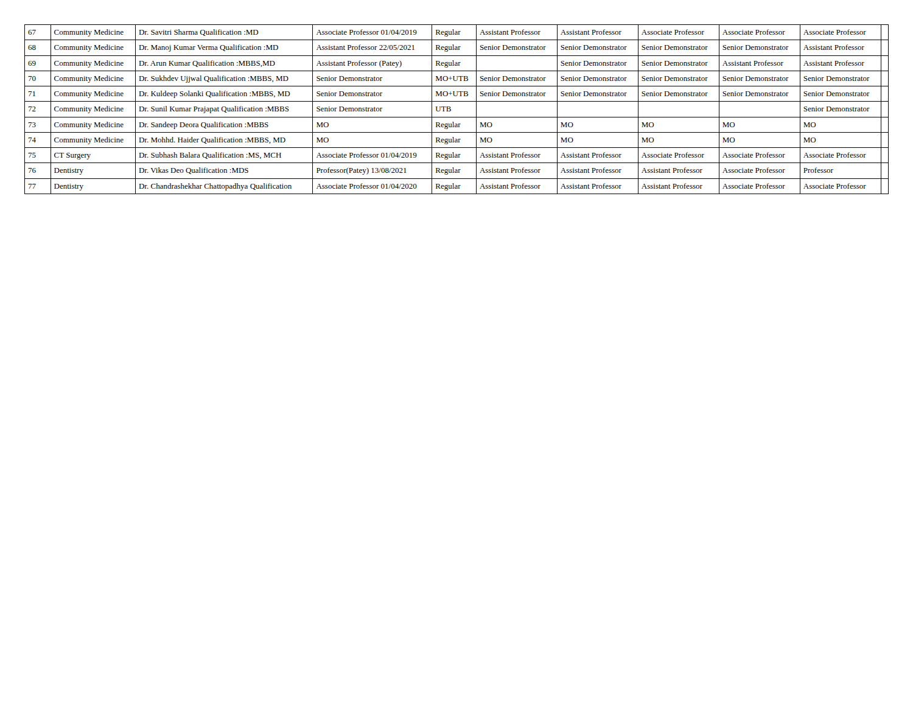| 67 | Community Medicine | Dr. Savitri Sharma Qualification :MD | Associate Professor 01/04/2019 | Regular | Assistant Professor | Assistant Professor | Associate Professor | Associate Professor | Associate Professor | |
| 68 | Community Medicine | Dr. Manoj Kumar Verma Qualification :MD | Assistant Professor 22/05/2021 | Regular | Senior Demonstrator | Senior Demonstrator | Senior Demonstrator | Senior Demonstrator | Assistant Professor | |
| 69 | Community Medicine | Dr. Arun Kumar Qualification :MBBS,MD | Assistant Professor (Patey) | Regular | | Senior Demonstrator | Senior Demonstrator | Assistant Professor | Assistant Professor | |
| 70 | Community Medicine | Dr. Sukhdev Ujjwal Qualification :MBBS, MD | Senior Demonstrator | MO+UTB | Senior Demonstrator | Senior Demonstrator | Senior Demonstrator | Senior Demonstrator | Senior Demonstrator | |
| 71 | Community Medicine | Dr. Kuldeep Solanki Qualification :MBBS, MD | Senior Demonstrator | MO+UTB | Senior Demonstrator | Senior Demonstrator | Senior Demonstrator | Senior Demonstrator | Senior Demonstrator | |
| 72 | Community Medicine | Dr. Sunil Kumar Prajapat Qualification :MBBS | Senior Demonstrator | UTB | | | | | Senior Demonstrator | |
| 73 | Community Medicine | Dr. Sandeep Deora Qualification :MBBS | MO | Regular | MO | MO | MO | MO | MO | |
| 74 | Community Medicine | Dr. Mohhd. Haider Qualification :MBBS, MD | MO | Regular | MO | MO | MO | MO | MO | |
| 75 | CT Surgery | Dr. Subhash Balara Qualification :MS, MCH | Associate Professor 01/04/2019 | Regular | Assistant Professor | Assistant Professor | Associate Professor | Associate Professor | Associate Professor | |
| 76 | Dentistry | Dr. Vikas Deo Qualification :MDS | Professor(Patey) 13/08/2021 | Regular | Assistant Professor | Assistant Professor | Assistant Professor | Associate Professor | Professor | |
| 77 | Dentistry | Dr. Chandrashekhar Chattopadhya Qualification | Associate Professor 01/04/2020 | Regular | Assistant Professor | Assistant Professor | Assistant Professor | Associate Professor | Associate Professor | |